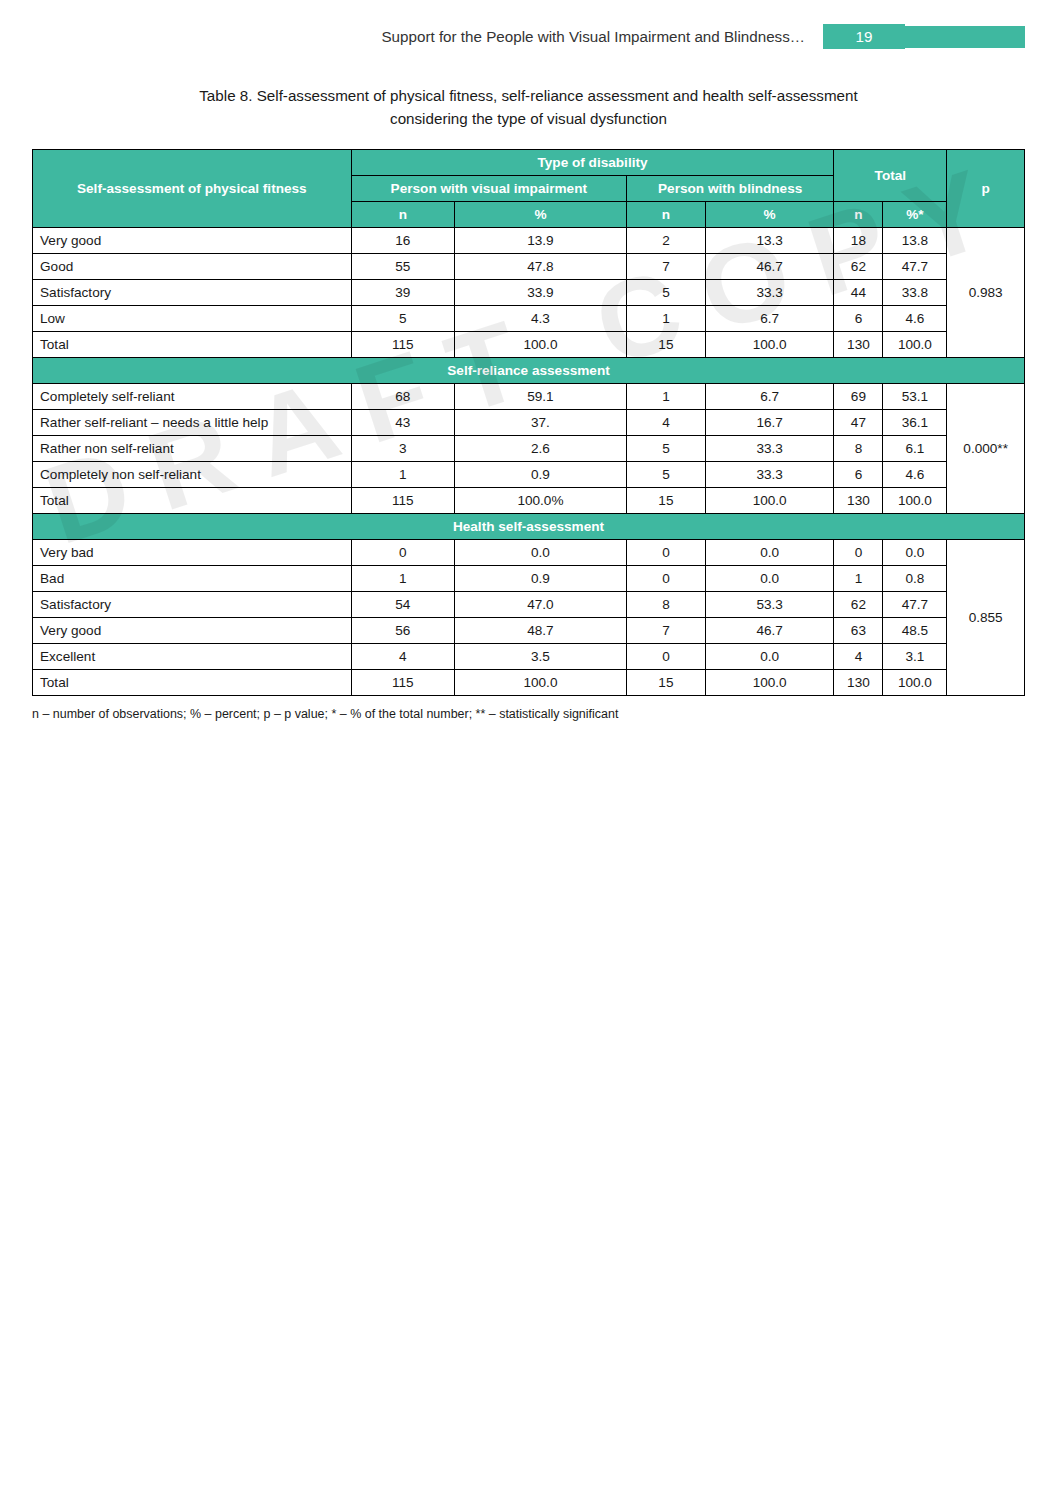Support for the People with Visual Impairment and Blindness… 19
DRAFT COPY
Table 8. Self-assessment of physical fitness, self-reliance assessment and health self-assessment
considering the type of visual dysfunction
| Self-assessment of physical fitness | Type of disability | Total | p |
| --- | --- | --- | --- |
| Person with visual impairment | Person with blindness |
| n | % | n | % | n | %* |
| Very good | 16 | 13.9 | 2 | 13.3 | 18 | 13.8 | 0.983 |
| Good | 55 | 47.8 | 7 | 46.7 | 62 | 47.7 |
| Satisfactory | 39 | 33.9 | 5 | 33.3 | 44 | 33.8 |
| Low | 5 | 4.3 | 1 | 6.7 | 6 | 4.6 |
| Total | 115 | 100.0 | 15 | 100.0 | 130 | 100.0 |
| Self-reliance assessment |
| Completely self-reliant | 68 | 59.1 | 1 | 6.7 | 69 | 53.1 | 0.000** |
| Rather self-reliant – needs a little help | 43 | 37. | 4 | 16.7 | 47 | 36.1 |
| Rather non self-reliant | 3 | 2.6 | 5 | 33.3 | 8 | 6.1 |
| Completely non self-reliant | 1 | 0.9 | 5 | 33.3 | 6 | 4.6 |
| Total | 115 | 100.0% | 15 | 100.0 | 130 | 100.0 |
| Health self-assessment |
| Very bad | 0 | 0.0 | 0 | 0.0 | 0 | 0.0 | 0.855 |
| Bad | 1 | 0.9 | 0 | 0.0 | 1 | 0.8 |
| Satisfactory | 54 | 47.0 | 8 | 53.3 | 62 | 47.7 |
| Very good | 56 | 48.7 | 7 | 46.7 | 63 | 48.5 |
| Excellent | 4 | 3.5 | 0 | 0.0 | 4 | 3.1 |
| Total | 115 | 100.0 | 15 | 100.0 | 130 | 100.0 |
n – number of observations; % – percent; p – p value; * – % of the total number; ** – statistically significant